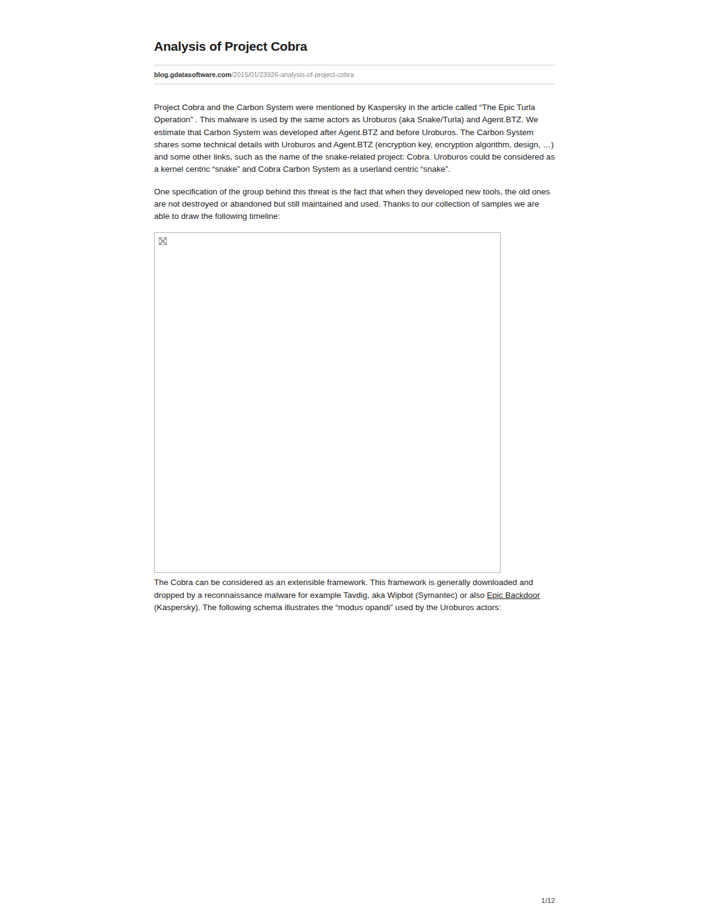Analysis of Project Cobra
blog.gdatasoftware.com/2015/01/23926-analysis-of-project-cobra
Project Cobra and the Carbon System were mentioned by Kaspersky in the article called “The Epic Turla Operation” . This malware is used by the same actors as Uroburos (aka Snake/Turla) and Agent.BTZ. We estimate that Carbon System was developed after Agent.BTZ and before Uroburos. The Carbon System shares some technical details with Uroburos and Agent.BTZ (encryption key, encryption algorithm, design, …) and some other links, such as the name of the snake-related project: Cobra. Uroburos could be considered as a kernel centric “snake” and Cobra Carbon System as a userland centric “snake”.
One specification of the group behind this threat is the fact that when they developed new tools, the old ones are not destroyed or abandoned but still maintained and used. Thanks to our collection of samples we are able to draw the following timeline:
The Cobra can be considered as an extensible framework. This framework is generally downloaded and dropped by a reconnaissance malware for example Tavdig, aka Wipbot (Symantec) or also Epic Backdoor (Kaspersky). The following schema illustrates the “modus opandi” used by the Uroburos actors:
1/12